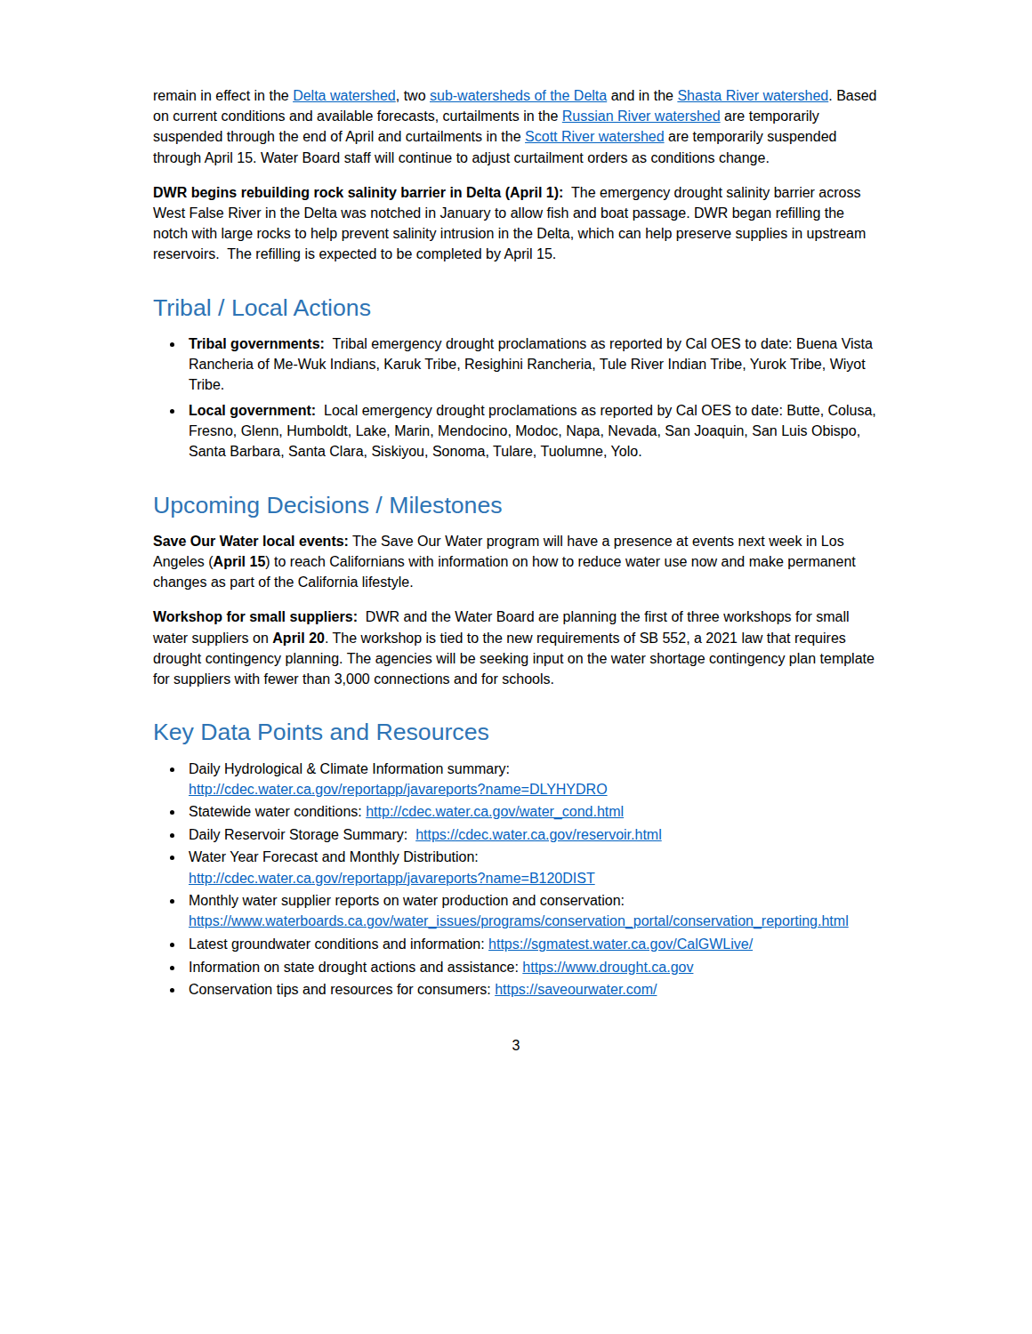remain in effect in the Delta watershed, two sub-watersheds of the Delta and in the Shasta River watershed. Based on current conditions and available forecasts, curtailments in the Russian River watershed are temporarily suspended through the end of April and curtailments in the Scott River watershed are temporarily suspended through April 15. Water Board staff will continue to adjust curtailment orders as conditions change.
DWR begins rebuilding rock salinity barrier in Delta (April 1): The emergency drought salinity barrier across West False River in the Delta was notched in January to allow fish and boat passage. DWR began refilling the notch with large rocks to help prevent salinity intrusion in the Delta, which can help preserve supplies in upstream reservoirs. The refilling is expected to be completed by April 15.
Tribal / Local Actions
Tribal governments: Tribal emergency drought proclamations as reported by Cal OES to date: Buena Vista Rancheria of Me-Wuk Indians, Karuk Tribe, Resighini Rancheria, Tule River Indian Tribe, Yurok Tribe, Wiyot Tribe.
Local government: Local emergency drought proclamations as reported by Cal OES to date: Butte, Colusa, Fresno, Glenn, Humboldt, Lake, Marin, Mendocino, Modoc, Napa, Nevada, San Joaquin, San Luis Obispo, Santa Barbara, Santa Clara, Siskiyou, Sonoma, Tulare, Tuolumne, Yolo.
Upcoming Decisions / Milestones
Save Our Water local events: The Save Our Water program will have a presence at events next week in Los Angeles (April 15) to reach Californians with information on how to reduce water use now and make permanent changes as part of the California lifestyle.
Workshop for small suppliers: DWR and the Water Board are planning the first of three workshops for small water suppliers on April 20. The workshop is tied to the new requirements of SB 552, a 2021 law that requires drought contingency planning. The agencies will be seeking input on the water shortage contingency plan template for suppliers with fewer than 3,000 connections and for schools.
Key Data Points and Resources
Daily Hydrological & Climate Information summary:
http://cdec.water.ca.gov/reportapp/javareports?name=DLYHYDRO
Statewide water conditions: http://cdec.water.ca.gov/water_cond.html
Daily Reservoir Storage Summary: https://cdec.water.ca.gov/reservoir.html
Water Year Forecast and Monthly Distribution:
http://cdec.water.ca.gov/reportapp/javareports?name=B120DIST
Monthly water supplier reports on water production and conservation:
https://www.waterboards.ca.gov/water_issues/programs/conservation_portal/conservation_reporting.html
Latest groundwater conditions and information: https://sgmatest.water.ca.gov/CalGWLive/
Information on state drought actions and assistance: https://www.drought.ca.gov
Conservation tips and resources for consumers: https://saveourwater.com/
3